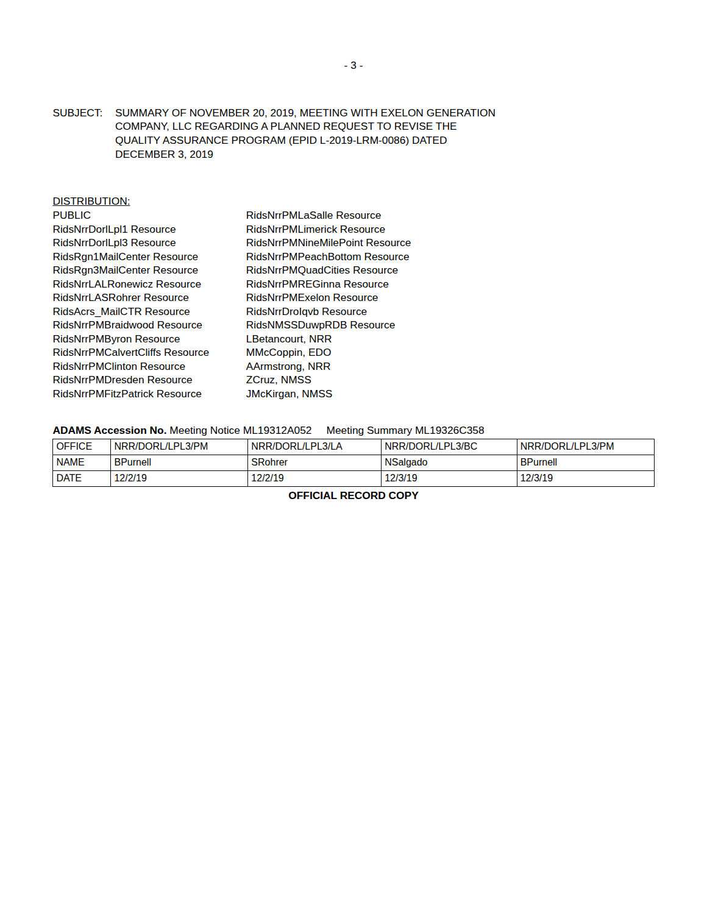- 3 -
SUBJECT:
SUMMARY OF NOVEMBER 20, 2019, MEETING WITH EXELON GENERATION COMPANY, LLC REGARDING A PLANNED REQUEST TO REVISE THE QUALITY ASSURANCE PROGRAM (EPID L-2019-LRM-0086) DATED DECEMBER 3, 2019
DISTRIBUTION:
PUBLIC
RidsNrrDorlLpl1 Resource
RidsNrrDorlLpl3 Resource
RidsRgn1MailCenter Resource
RidsRgn3MailCenter Resource
RidsNrrLALRonewicz Resource
RidsNrrLASRohrer Resource
RidsAcrs_MailCTR Resource
RidsNrrPMBraidwood Resource
RidsNrrPMByron Resource
RidsNrrPMCalvertCliffs Resource
RidsNrrPMClinton Resource
RidsNrrPMDresden Resource
RidsNrrPMFitzPatrick Resource
RidsNrrPMLaSalle Resource
RidsNrrPMLimerick Resource
RidsNrrPMNineMilePoint Resource
RidsNrrPMPeachBottom Resource
RidsNrrPMQuadCities Resource
RidsNrrPMREGinna Resource
RidsNrrPMExelon Resource
RidsNrrDroIqvb Resource
RidsNMSSDuwpRDB Resource
LBetancourt, NRR
MMcCoppin, EDO
AArmstrong, NRR
ZCruz, NMSS
JMcKirgan, NMSS
ADAMS Accession No. Meeting Notice ML19312A052 Meeting Summary ML19326C358
| OFFICE | NRR/DORL/LPL3/PM | NRR/DORL/LPL3/LA | NRR/DORL/LPL3/BC | NRR/DORL/LPL3/PM |
| NAME | BPurnell | SRohrer | NSalgado | BPurnell |
| DATE | 12/2/19 | 12/2/19 | 12/3/19 | 12/3/19 |
OFFICIAL RECORD COPY